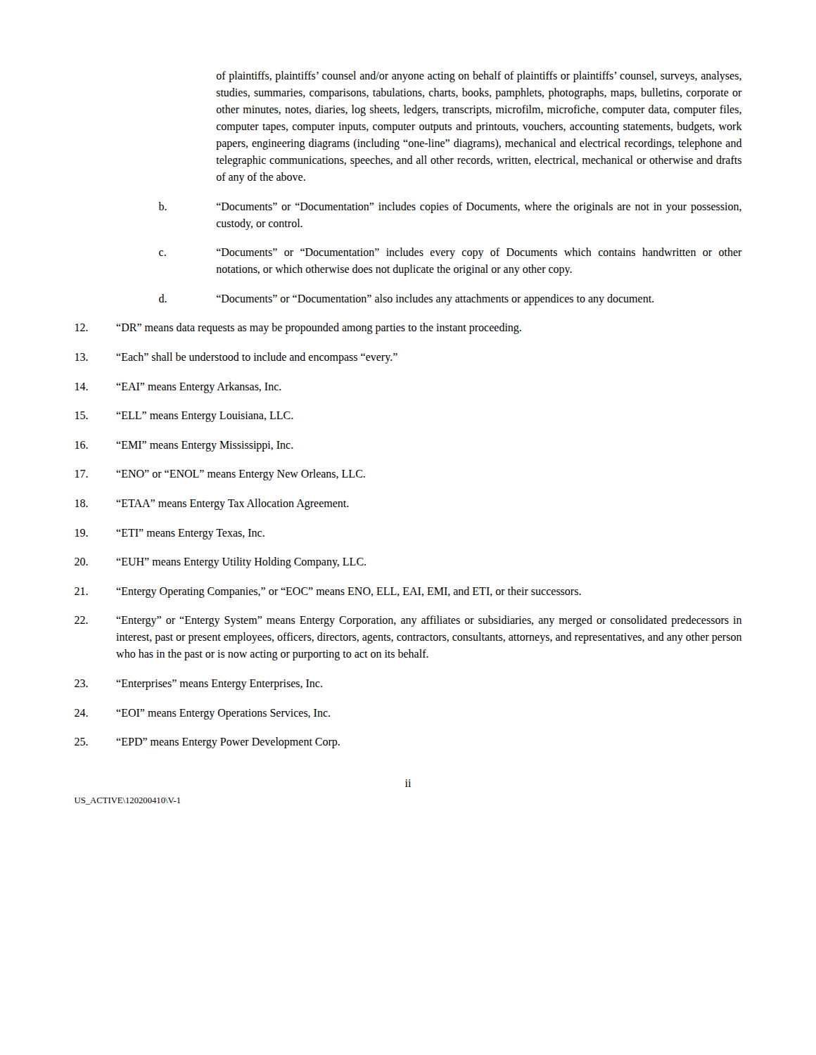of plaintiffs, plaintiffs’ counsel and/or anyone acting on behalf of plaintiffs or plaintiffs’ counsel, surveys, analyses, studies, summaries, comparisons, tabulations, charts, books, pamphlets, photographs, maps, bulletins, corporate or other minutes, notes, diaries, log sheets, ledgers, transcripts, microfilm, microfiche, computer data, computer files, computer tapes, computer inputs, computer outputs and printouts, vouchers, accounting statements, budgets, work papers, engineering diagrams (including “one-line” diagrams), mechanical and electrical recordings, telephone and telegraphic communications, speeches, and all other records, written, electrical, mechanical or otherwise and drafts of any of the above.
b.
“Documents” or “Documentation” includes copies of Documents, where the originals are not in your possession, custody, or control.
c.
“Documents” or “Documentation” includes every copy of Documents which contains handwritten or other notations, or which otherwise does not duplicate the original or any other copy.
d.
“Documents” or “Documentation” also includes any attachments or appendices to any document.
12.
“DR” means data requests as may be propounded among parties to the instant proceeding.
13.
“Each” shall be understood to include and encompass “every.”
14.
“EAI” means Entergy Arkansas, Inc.
15.
“ELL” means Entergy Louisiana, LLC.
16.
“EMI” means Entergy Mississippi, Inc.
17.
“ENO” or “ENOL” means Entergy New Orleans, LLC.
18.
“ETAA” means Entergy Tax Allocation Agreement.
19.
“ETI” means Entergy Texas, Inc.
20.
“EUH” means Entergy Utility Holding Company, LLC.
21.
“Entergy Operating Companies,” or “EOC” means ENO, ELL, EAI, EMI, and ETI, or their successors.
22.
“Entergy” or “Entergy System” means Entergy Corporation, any affiliates or subsidiaries, any merged or consolidated predecessors in interest, past or present employees, officers, directors, agents, contractors, consultants, attorneys, and representatives, and any other person who has in the past or is now acting or purporting to act on its behalf.
23.
“Enterprises” means Entergy Enterprises, Inc.
24.
“EOI” means Entergy Operations Services, Inc.
25.
“EPD” means Entergy Power Development Corp.
ii
US_ACTIVE\120200410\V-1